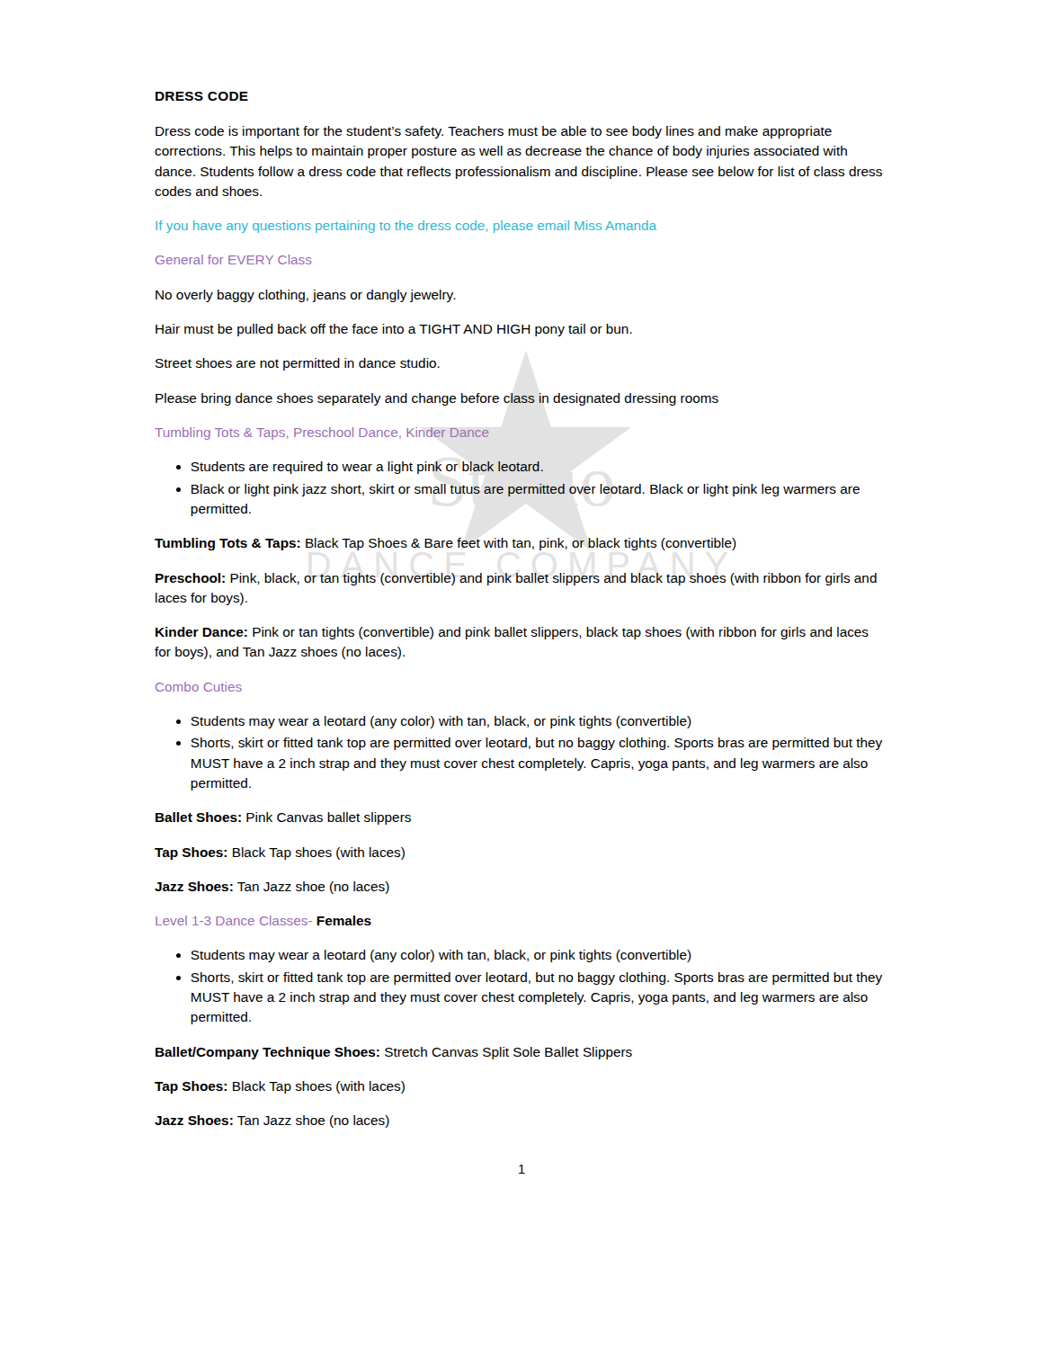★ Studio DANCE COMPANY
DRESS CODE
Dress code is important for the student’s safety. Teachers must be able to see body lines and make appropriate corrections. This helps to maintain proper posture as well as decrease the chance of body injuries associated with dance. Students follow a dress code that reflects professionalism and discipline. Please see below for list of class dress codes and shoes.
If you have any questions pertaining to the dress code, please email Miss Amanda
General for EVERY Class
No overly baggy clothing, jeans or dangly jewelry.
Hair must be pulled back off the face into a TIGHT AND HIGH pony tail or bun.
Street shoes are not permitted in dance studio.
Please bring dance shoes separately and change before class in designated dressing rooms
Tumbling Tots & Taps, Preschool Dance, Kinder Dance
Students are required to wear a light pink or black leotard.
Black or light pink jazz short, skirt or small tutus are permitted over leotard. Black or light pink leg warmers are permitted.
Tumbling Tots & Taps: Black Tap Shoes & Bare feet with tan, pink, or black tights (convertible)
Preschool: Pink, black, or tan tights (convertible) and pink ballet slippers and black tap shoes (with ribbon for girls and laces for boys).
Kinder Dance: Pink or tan tights (convertible) and pink ballet slippers, black tap shoes (with ribbon for girls and laces for boys), and Tan Jazz shoes (no laces).
Combo Cuties
Students may wear a leotard (any color) with tan, black, or pink tights (convertible)
Shorts, skirt or fitted tank top are permitted over leotard, but no baggy clothing. Sports bras are permitted but they MUST have a 2 inch strap and they must cover chest completely. Capris, yoga pants, and leg warmers are also permitted.
Ballet Shoes: Pink Canvas ballet slippers
Tap Shoes: Black Tap shoes (with laces)
Jazz Shoes: Tan Jazz shoe (no laces)
Level 1-3 Dance Classes- Females
Students may wear a leotard (any color) with tan, black, or pink tights (convertible)
Shorts, skirt or fitted tank top are permitted over leotard, but no baggy clothing. Sports bras are permitted but they MUST have a 2 inch strap and they must cover chest completely. Capris, yoga pants, and leg warmers are also permitted.
Ballet/Company Technique Shoes: Stretch Canvas Split Sole Ballet Slippers
Tap Shoes: Black Tap shoes (with laces)
Jazz Shoes: Tan Jazz shoe (no laces)
1